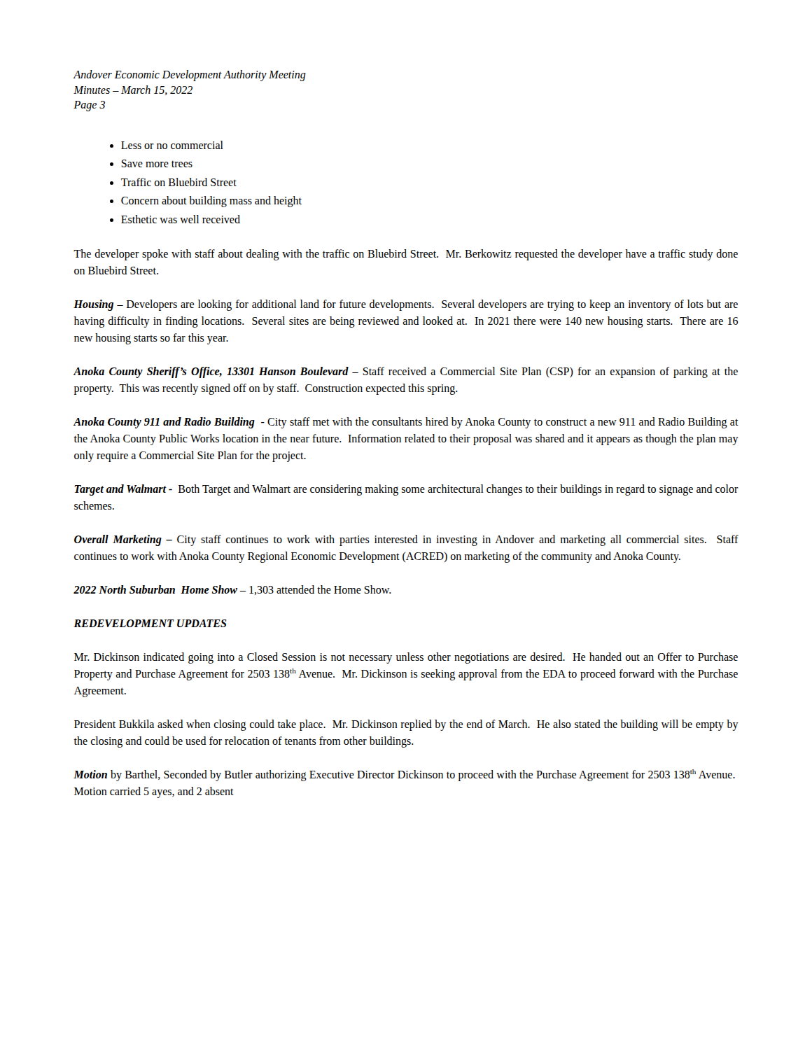Andover Economic Development Authority Meeting
Minutes – March 15, 2022
Page 3
Less or no commercial
Save more trees
Traffic on Bluebird Street
Concern about building mass and height
Esthetic was well received
The developer spoke with staff about dealing with the traffic on Bluebird Street. Mr. Berkowitz requested the developer have a traffic study done on Bluebird Street.
Housing – Developers are looking for additional land for future developments. Several developers are trying to keep an inventory of lots but are having difficulty in finding locations. Several sites are being reviewed and looked at. In 2021 there were 140 new housing starts. There are 16 new housing starts so far this year.
Anoka County Sheriff’s Office, 13301 Hanson Boulevard – Staff received a Commercial Site Plan (CSP) for an expansion of parking at the property. This was recently signed off on by staff. Construction expected this spring.
Anoka County 911 and Radio Building - City staff met with the consultants hired by Anoka County to construct a new 911 and Radio Building at the Anoka County Public Works location in the near future. Information related to their proposal was shared and it appears as though the plan may only require a Commercial Site Plan for the project.
Target and Walmart - Both Target and Walmart are considering making some architectural changes to their buildings in regard to signage and color schemes.
Overall Marketing – City staff continues to work with parties interested in investing in Andover and marketing all commercial sites. Staff continues to work with Anoka County Regional Economic Development (ACRED) on marketing of the community and Anoka County.
2022 North Suburban Home Show – 1,303 attended the Home Show.
REDEVELOPMENT UPDATES
Mr. Dickinson indicated going into a Closed Session is not necessary unless other negotiations are desired. He handed out an Offer to Purchase Property and Purchase Agreement for 2503 138th Avenue. Mr. Dickinson is seeking approval from the EDA to proceed forward with the Purchase Agreement.
President Bukkila asked when closing could take place. Mr. Dickinson replied by the end of March. He also stated the building will be empty by the closing and could be used for relocation of tenants from other buildings.
Motion by Barthel, Seconded by Butler authorizing Executive Director Dickinson to proceed with the Purchase Agreement for 2503 138th Avenue. Motion carried 5 ayes, and 2 absent